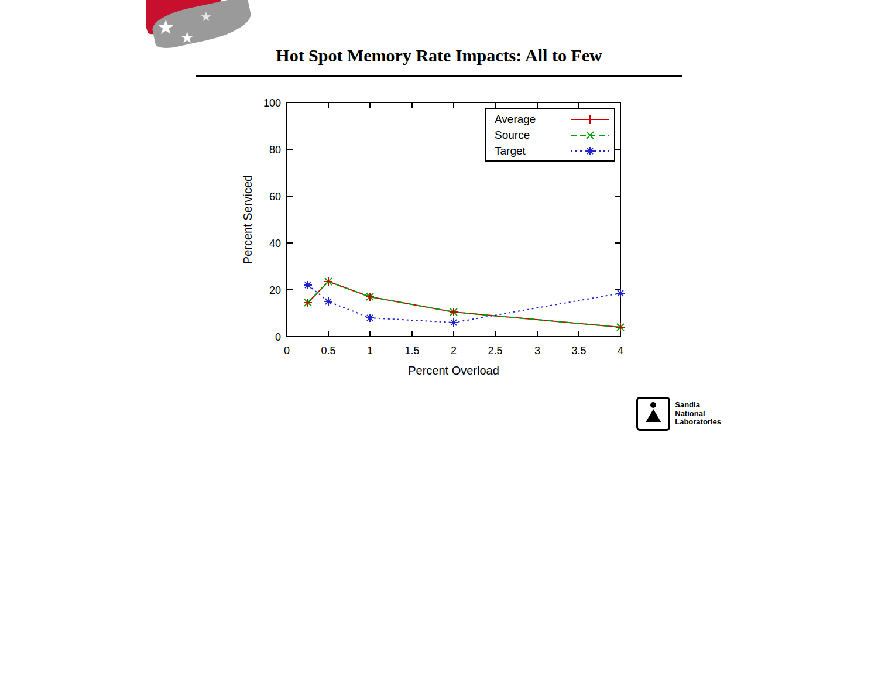★ ★ ★
Hot Spot Memory Rate Impacts: All to Few
0 20 40 60 80 100 0 0.5 1 1.5 2 2.5 3 3.5 4 Percent Overload Percent Serviced Average Source Target
Sandia
National
Laboratories